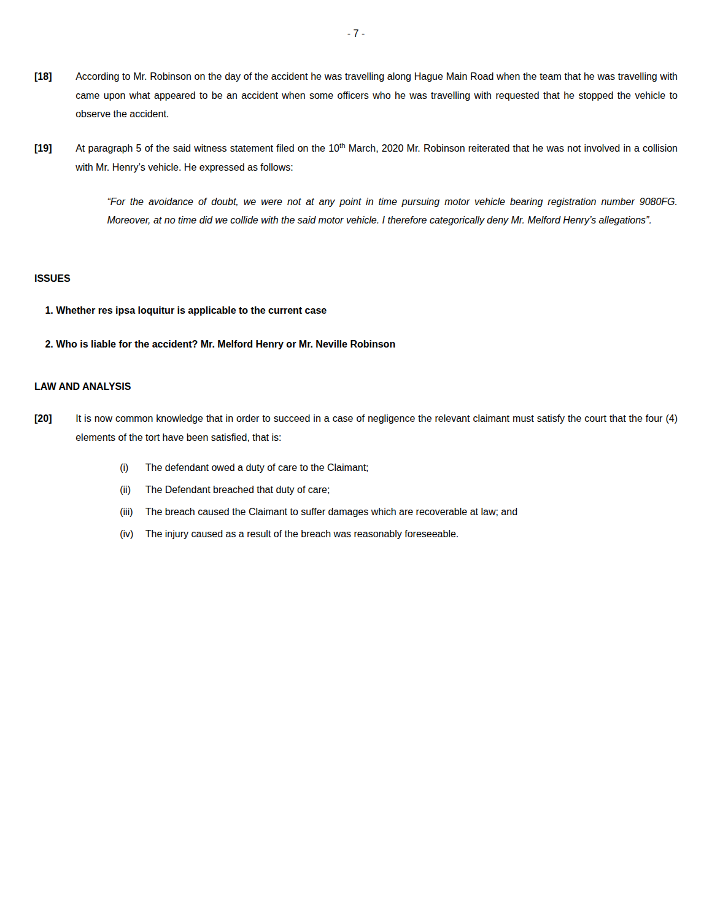- 7 -
[18]
According to Mr. Robinson on the day of the accident he was travelling along Hague Main Road when the team that he was travelling with came upon what appeared to be an accident when some officers who he was travelling with requested that he stopped the vehicle to observe the accident.
[19]
At paragraph 5 of the said witness statement filed on the 10th March, 2020 Mr. Robinson reiterated that he was not involved in a collision with Mr. Henry’s vehicle. He expressed as follows:
“For the avoidance of doubt, we were not at any point in time pursuing motor vehicle bearing registration number 9080FG. Moreover, at no time did we collide with the said motor vehicle. I therefore categorically deny Mr. Melford Henry’s allegations”.
ISSUES
Whether res ipsa loquitur is applicable to the current case
Who is liable for the accident? Mr. Melford Henry or Mr. Neville Robinson
LAW AND ANALYSIS
[20]
It is now common knowledge that in order to succeed in a case of negligence the relevant claimant must satisfy the court that the four (4) elements of the tort have been satisfied, that is:
(i) The defendant owed a duty of care to the Claimant;
(ii) The Defendant breached that duty of care;
(iii) The breach caused the Claimant to suffer damages which are recoverable at law; and
(iv) The injury caused as a result of the breach was reasonably foreseeable.